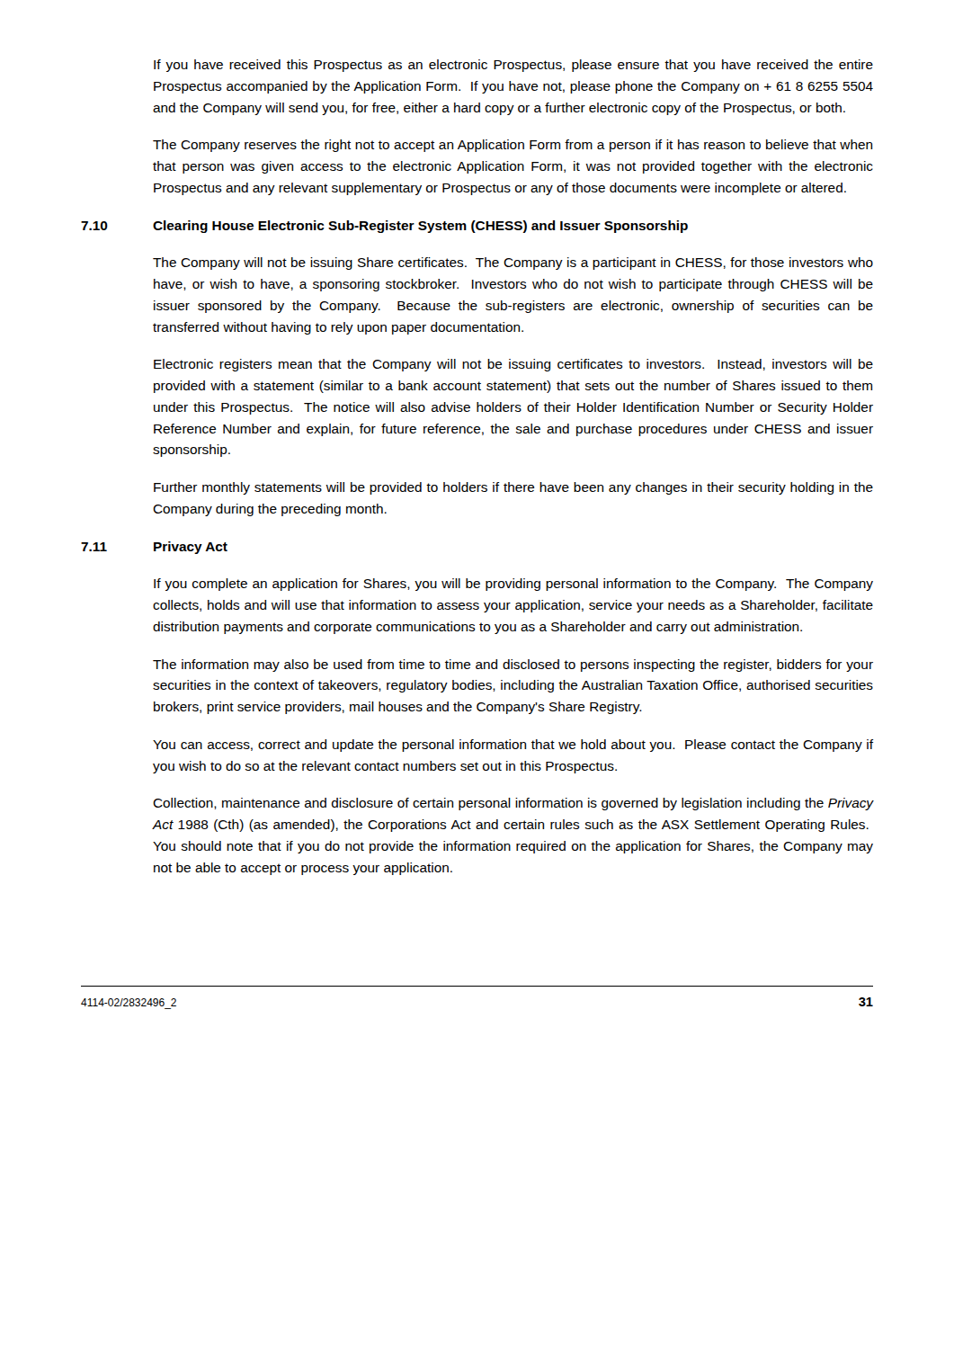If you have received this Prospectus as an electronic Prospectus, please ensure that you have received the entire Prospectus accompanied by the Application Form. If you have not, please phone the Company on + 61 8 6255 5504 and the Company will send you, for free, either a hard copy or a further electronic copy of the Prospectus, or both.
The Company reserves the right not to accept an Application Form from a person if it has reason to believe that when that person was given access to the electronic Application Form, it was not provided together with the electronic Prospectus and any relevant supplementary or Prospectus or any of those documents were incomplete or altered.
7.10 Clearing House Electronic Sub-Register System (CHESS) and Issuer Sponsorship
The Company will not be issuing Share certificates. The Company is a participant in CHESS, for those investors who have, or wish to have, a sponsoring stockbroker. Investors who do not wish to participate through CHESS will be issuer sponsored by the Company. Because the sub-registers are electronic, ownership of securities can be transferred without having to rely upon paper documentation.
Electronic registers mean that the Company will not be issuing certificates to investors. Instead, investors will be provided with a statement (similar to a bank account statement) that sets out the number of Shares issued to them under this Prospectus. The notice will also advise holders of their Holder Identification Number or Security Holder Reference Number and explain, for future reference, the sale and purchase procedures under CHESS and issuer sponsorship.
Further monthly statements will be provided to holders if there have been any changes in their security holding in the Company during the preceding month.
7.11 Privacy Act
If you complete an application for Shares, you will be providing personal information to the Company. The Company collects, holds and will use that information to assess your application, service your needs as a Shareholder, facilitate distribution payments and corporate communications to you as a Shareholder and carry out administration.
The information may also be used from time to time and disclosed to persons inspecting the register, bidders for your securities in the context of takeovers, regulatory bodies, including the Australian Taxation Office, authorised securities brokers, print service providers, mail houses and the Company's Share Registry.
You can access, correct and update the personal information that we hold about you. Please contact the Company if you wish to do so at the relevant contact numbers set out in this Prospectus.
Collection, maintenance and disclosure of certain personal information is governed by legislation including the Privacy Act 1988 (Cth) (as amended), the Corporations Act and certain rules such as the ASX Settlement Operating Rules. You should note that if you do not provide the information required on the application for Shares, the Company may not be able to accept or process your application.
4114-02/2832496_2
31